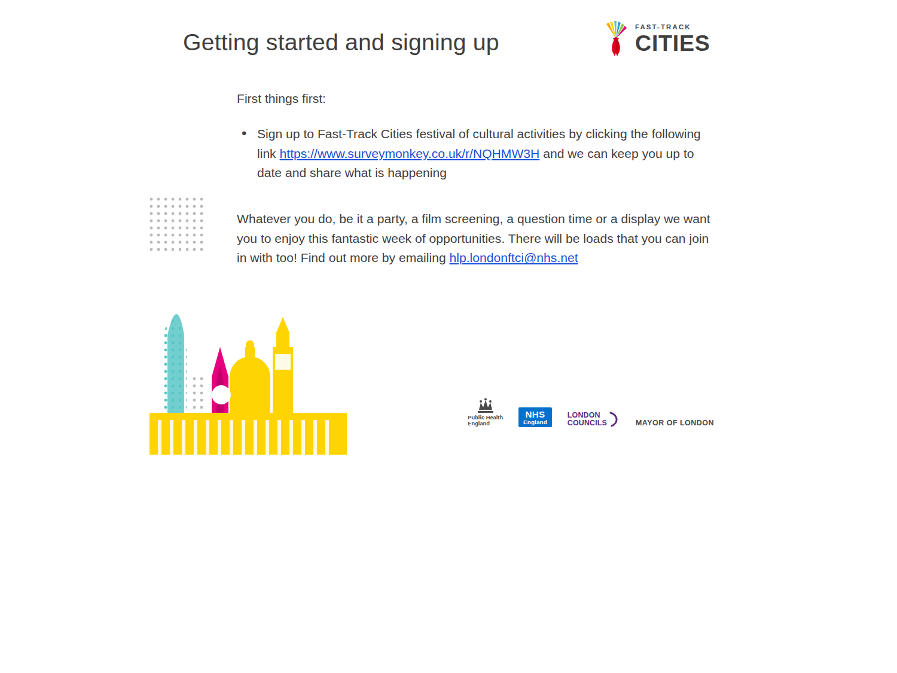FAST-TRACK
CITIES
Getting started and signing up
First things first:
Sign up to Fast-Track Cities festival of cultural activities by clicking the following link https://www.surveymonkey.co.uk/r/NQHMW3H and we can keep you up to date and share what is happening
Whatever you do, be it a party, a film screening, a question time or a display we want you to enjoy this fantastic week of opportunities. There will be loads that you can join in with too! Find out more by emailing hlp.londonftci@nhs.net
Public Health
England
NHS England
LONDON
COUNCILS
MAYOR OF LONDON